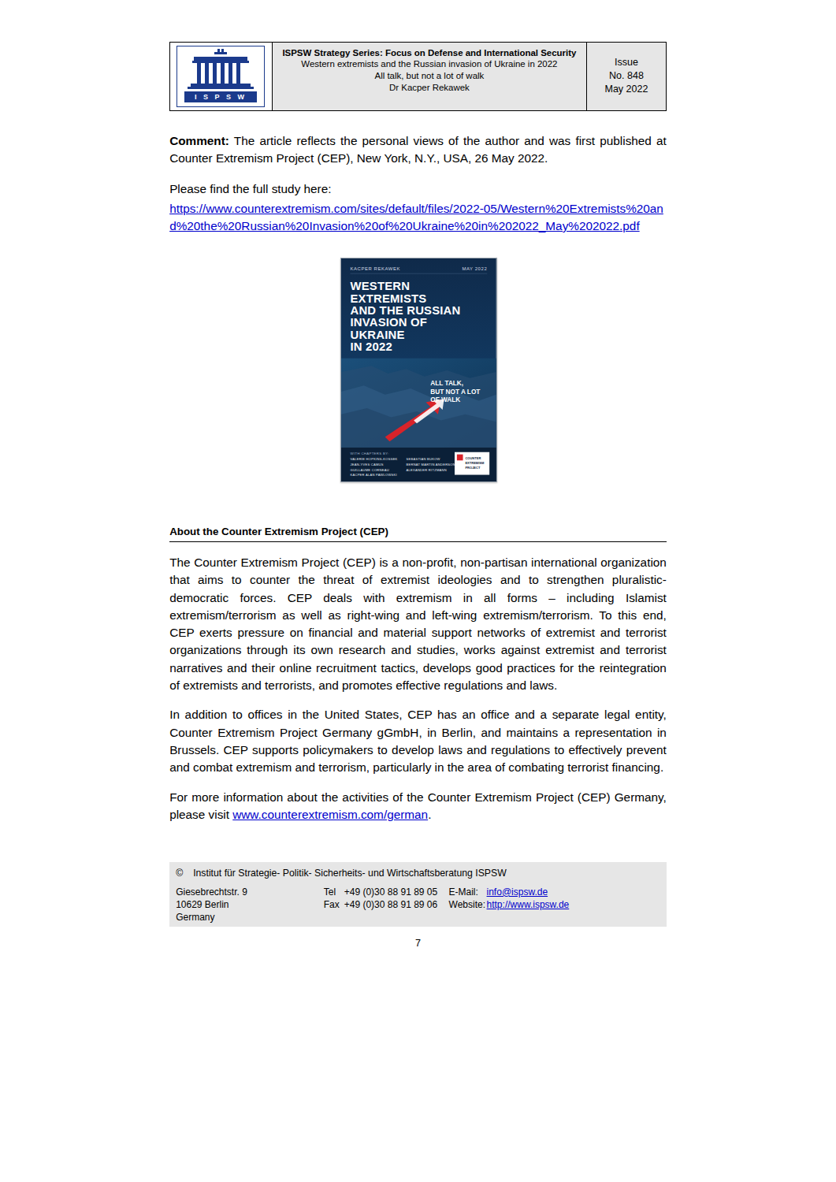I S P S W
ISPSW Strategy Series: Focus on Defense and International Security
Western extremists and the Russian invasion of Ukraine in 2022
All talk, but not a lot of walk
Dr Kacper Rekawek
Issue
No. 848
May 2022
Comment: The article reflects the personal views of the author and was first published at Counter Extremism Project (CEP), New York, N.Y., USA, 26 May 2022.
Please find the full study here:
https://www.counterextremism.com/sites/default/files/2022-05/Western%20Extremists%20and%20the%20Russian%20Invasion%20of%20Ukraine%20in%202022_May%202022.pdf
KACPER REKAWEK MAY 2022 WESTERN EXTREMISTS AND THE RUSSIAN INVASION OF UKRAINE IN 2022 ALL TALK, BUT NOT A LOT OF WALK WITH CHAPTERS BY: VALERIE HOPKINS-KOSSEK JEAN-YVES CAMUS GUILLAUME CORNEAU SEBASTIAN BUKOW BERNAT MARTIN ANDERSON ALEXANDER RITZMANN KACPER ALAN PAWLOWSKI COUNTER EXTREMISM PROJECT
About the Counter Extremism Project (CEP)
The Counter Extremism Project (CEP) is a non-profit, non-partisan international organization that aims to counter the threat of extremist ideologies and to strengthen pluralistic-democratic forces. CEP deals with extremism in all forms – including Islamist extremism/terrorism as well as right-wing and left-wing extremism/terrorism. To this end, CEP exerts pressure on financial and material support networks of extremist and terrorist organizations through its own research and studies, works against extremist and terrorist narratives and their online recruitment tactics, develops good practices for the reintegration of extremists and terrorists, and promotes effective regulations and laws.
In addition to offices in the United States, CEP has an office and a separate legal entity, Counter Extremism Project Germany gGmbH, in Berlin, and maintains a representation in Brussels. CEP supports policymakers to develop laws and regulations to effectively prevent and combat extremism and terrorism, particularly in the area of combating terrorist financing.
For more information about the activities of the Counter Extremism Project (CEP) Germany, please visit www.counterextremism.com/german.
© Institut für Strategie- Politik- Sicherheits- und Wirtschaftsberatung ISPSW
Giesebrechtstr. 9
10629 Berlin
Germany
Tel+49 (0)30 88 91 89 05
Fax+49 (0)30 88 91 89 06
E-Mail: info@ispsw.de
Website: http://www.ispsw.de
7